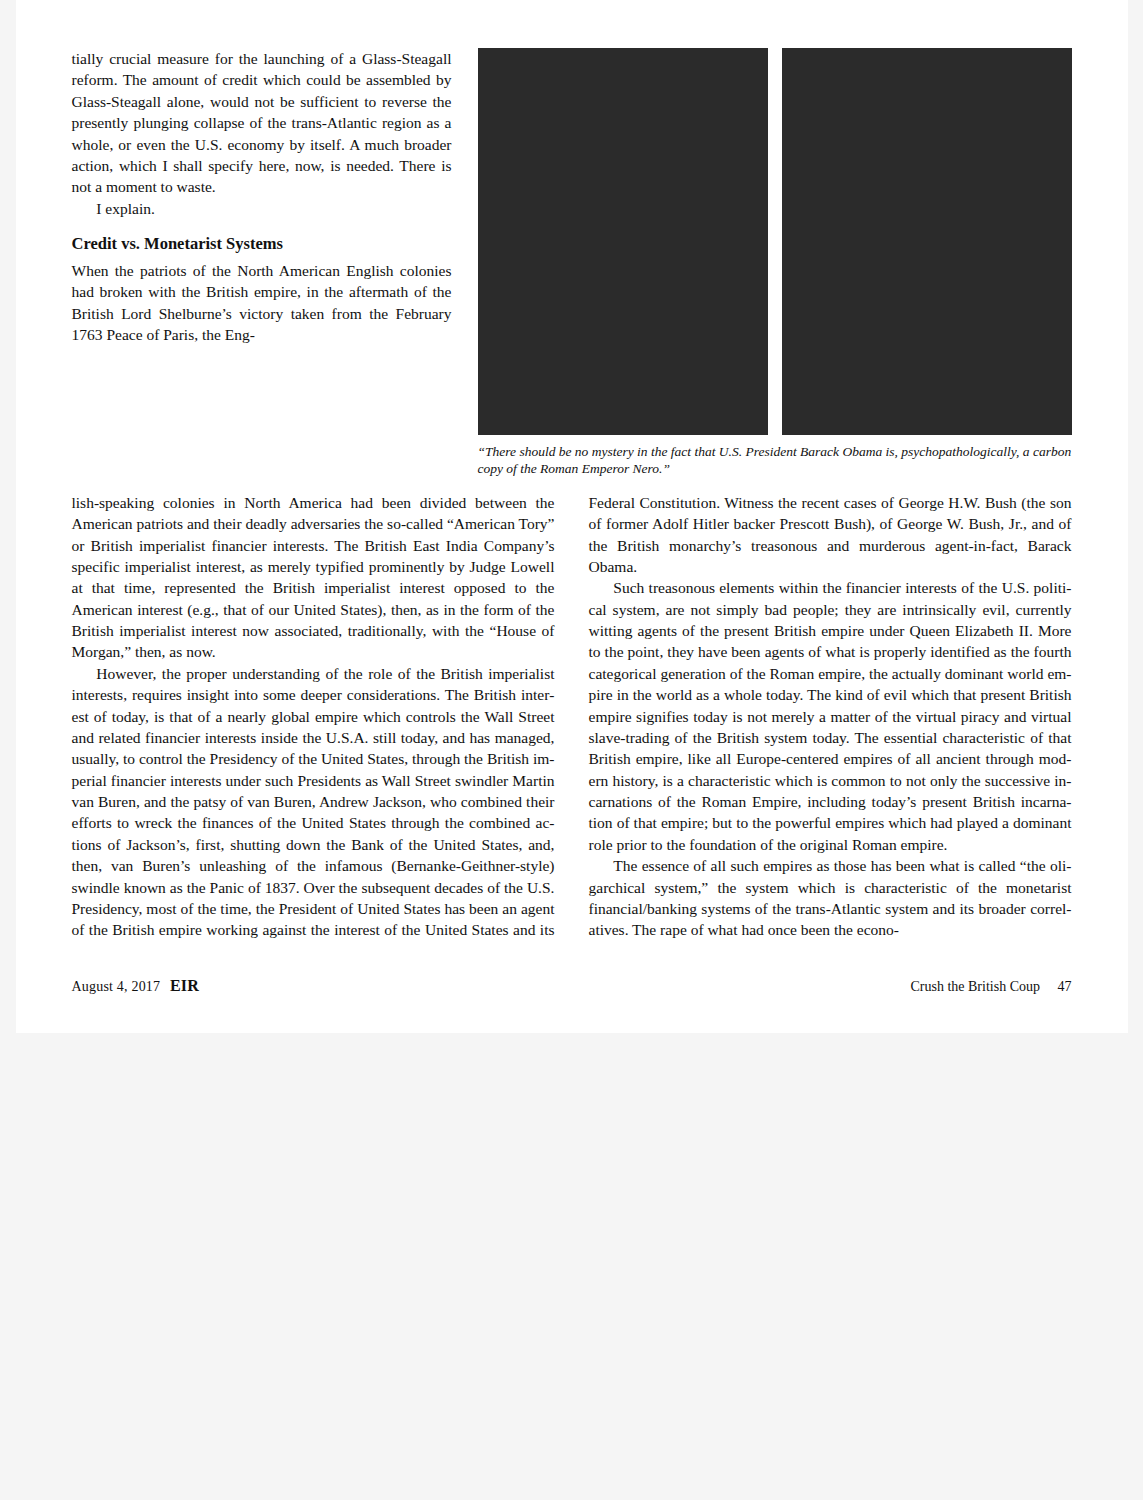tially crucial measure for the launching of a Glass-Steagall reform. The amount of credit which could be assembled by Glass-Steagall alone, would not be sufficient to reverse the presently plunging collapse of the trans-Atlantic region as a whole, or even the U.S. economy by itself. A much broader action, which I shall specify here, now, is needed. There is not a moment to waste.
I explain.
Credit vs. Monetarist Systems
When the patriots of the North American English colonies had broken with the British empire, in the aftermath of the British Lord Shelburne’s victory taken from the February 1763 Peace of Paris, the Eng-
“There should be no mystery in the fact that U.S. President Barack Obama is, psychopathologically, a carbon copy of the Roman Emperor Nero.”
lish-speaking colonies in North America had been divided between the American patriots and their deadly adversaries the so-called “American Tory” or British imperialist financier interests. The British East India Company’s specific imperialist interest, as merely typified prominently by Judge Lowell at that time, represented the British imperialist interest opposed to the American interest (e.g., that of our United States), then, as in the form of the British imperialist interest now associated, traditionally, with the “House of Morgan,” then, as now.
However, the proper understanding of the role of the British imperialist interests, requires insight into some deeper considerations. The British interest of today, is that of a nearly global empire which controls the Wall Street and related financier interests inside the U.S.A. still today, and has managed, usually, to control the Presidency of the United States, through the British imperial financier interests under such Presidents as Wall Street swindler Martin van Buren, and the patsy of van Buren, Andrew Jackson, who combined their efforts to wreck the finances of the United States through the combined actions of Jackson’s, first, shutting down the Bank of the United States, and, then, van Buren’s unleashing of the infamous (Bernanke-Geithner-style) swindle known as the Panic of 1837. Over the subsequent decades of the U.S. Presidency, most of the time, the President of United States has been an agent of the British empire working against the interest of the United States and its Federal Constitution. Witness the recent cases of George H.W. Bush (the son of former Adolf Hitler backer Prescott Bush), of George W. Bush, Jr., and of the British monarchy’s treasonous and murderous agent-in-fact, Barack Obama.
Such treasonous elements within the financier interests of the U.S. political system, are not simply bad people; they are intrinsically evil, currently witting agents of the present British empire under Queen Elizabeth II. More to the point, they have been agents of what is properly identified as the fourth categorical generation of the Roman empire, the actually dominant world empire in the world as a whole today. The kind of evil which that present British empire signifies today is not merely a matter of the virtual piracy and virtual slave-trading of the British system today. The essential characteristic of that British empire, like all Europe-centered empires of all ancient through modern history, is a characteristic which is common to not only the successive incarnations of the Roman Empire, including today’s present British incarnation of that empire; but to the powerful empires which had played a dominant role prior to the foundation of the original Roman empire.
The essence of all such empires as those has been what is called “the oligarchical system,” the system which is characteristic of the monetarist financial/banking systems of the trans-Atlantic system and its broader correlatives. The rape of what had once been the econo-
August 4, 2017 EIR
Crush the British Coup 47